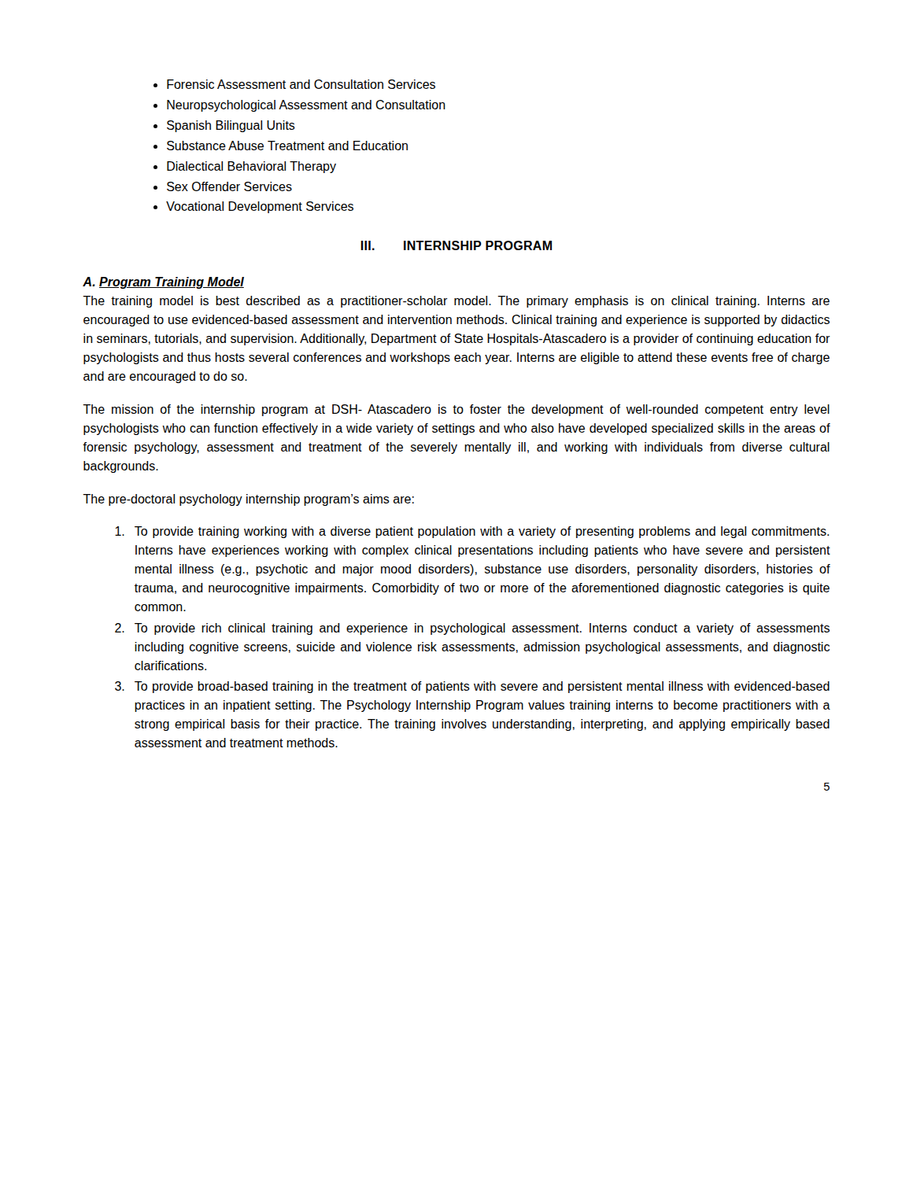Forensic Assessment and Consultation Services
Neuropsychological Assessment and Consultation
Spanish Bilingual Units
Substance Abuse Treatment and Education
Dialectical Behavioral Therapy
Sex Offender Services
Vocational Development Services
III. INTERNSHIP PROGRAM
A. Program Training Model
The training model is best described as a practitioner-scholar model. The primary emphasis is on clinical training. Interns are encouraged to use evidenced-based assessment and intervention methods. Clinical training and experience is supported by didactics in seminars, tutorials, and supervision. Additionally, Department of State Hospitals-Atascadero is a provider of continuing education for psychologists and thus hosts several conferences and workshops each year. Interns are eligible to attend these events free of charge and are encouraged to do so.
The mission of the internship program at DSH- Atascadero is to foster the development of well-rounded competent entry level psychologists who can function effectively in a wide variety of settings and who also have developed specialized skills in the areas of forensic psychology, assessment and treatment of the severely mentally ill, and working with individuals from diverse cultural backgrounds.
The pre-doctoral psychology internship program’s aims are:
To provide training working with a diverse patient population with a variety of presenting problems and legal commitments. Interns have experiences working with complex clinical presentations including patients who have severe and persistent mental illness (e.g., psychotic and major mood disorders), substance use disorders, personality disorders, histories of trauma, and neurocognitive impairments. Comorbidity of two or more of the aforementioned diagnostic categories is quite common.
To provide rich clinical training and experience in psychological assessment. Interns conduct a variety of assessments including cognitive screens, suicide and violence risk assessments, admission psychological assessments, and diagnostic clarifications.
To provide broad-based training in the treatment of patients with severe and persistent mental illness with evidenced-based practices in an inpatient setting. The Psychology Internship Program values training interns to become practitioners with a strong empirical basis for their practice. The training involves understanding, interpreting, and applying empirically based assessment and treatment methods.
5